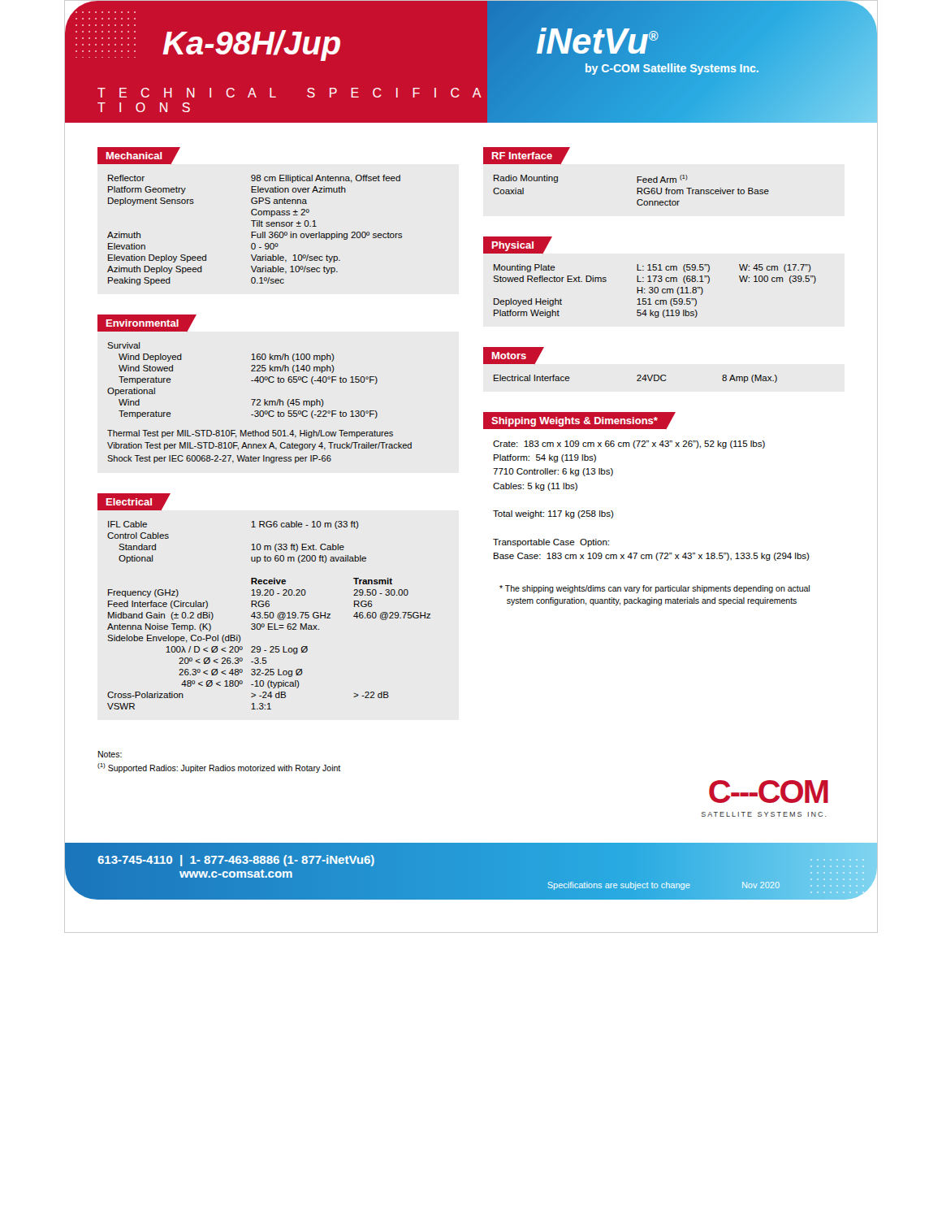Ka-98H/Jup
T E C H N I C A L S P E C I F I C A T I O N S
iNetVu®
by C-COM Satellite Systems Inc.
Mechanical
| Reflector | 98 cm Elliptical Antenna, Offset feed |
| Platform Geometry | Elevation over Azimuth |
| Deployment Sensors | GPS antenna |
| | Compass ± 2º |
| | Tilt sensor ± 0.1 |
| Azimuth | Full 360º in overlapping 200º sectors |
| Elevation | 0 - 90º |
| Elevation Deploy Speed | Variable, 10º/sec typ. |
| Azimuth Deploy Speed | Variable, 10º/sec typ. |
| Peaking Speed | 0.1º/sec |
Environmental
| Survival | |
| Wind Deployed | 160 km/h (100 mph) |
| Wind Stowed | 225 km/h (140 mph) |
| Temperature | -40ºC to 65ºC (-40°F to 150°F) |
| Operational | |
| Wind | 72 km/h (45 mph) |
| Temperature | -30ºC to 55ºC (-22°F to 130°F) |
Thermal Test per MIL-STD-810F, Method 501.4, High/Low Temperatures
Vibration Test per MIL-STD-810F, Annex A, Category 4, Truck/Trailer/Tracked
Shock Test per IEC 60068-2-27, Water Ingress per IP-66
Electrical
| IFL Cable | 1 RG6 cable - 10 m (33 ft) |
| Control Cables | |
| Standard | 10 m (33 ft) Ext. Cable |
| Optional | up to 60 m (200 ft) available |
| | Receive | Transmit |
| Frequency (GHz) | 19.20 - 20.20 | 29.50 - 30.00 |
| Feed Interface (Circular) | RG6 | RG6 |
| Midband Gain (± 0.2 dBi) | 43.50 @19.75 GHz | 46.60 @29.75GHz |
| Antenna Noise Temp. (K) | 30º EL= 62 Max. |
| Sidelobe Envelope, Co-Pol (dBi) | |
| 100λ / D < Ø < 20º | 29 - 25 Log Ø |
| 20º < Ø < 26.3º | -3.5 |
| 26.3º < Ø < 48º | 32-25 Log Ø |
| 48º < Ø < 180º | -10 (typical) |
| Cross-Polarization | > -24 dB | > -22 dB |
| VSWR | 1.3:1 | |
RF Interface
| Radio Mounting | Feed Arm (1) |
| Coaxial | RG6U from Transceiver to Base |
| | Connector |
Physical
| Mounting Plate | L: 151 cm (59.5”) | W: 45 cm (17.7”) |
| Stowed Reflector Ext. Dims | L: 173 cm (68.1”) | W: 100 cm (39.5”) |
| | H: 30 cm (11.8”) |
| Deployed Height | 151 cm (59.5”) |
| Platform Weight | 54 kg (119 lbs) |
Motors
| Electrical Interface | 24VDC | 8 Amp (Max.) |
Shipping Weights & Dimensions*
Crate: 183 cm x 109 cm x 66 cm (72” x 43” x 26”), 52 kg (115 lbs)
Platform: 54 kg (119 lbs)
7710 Controller: 6 kg (13 lbs)
Cables: 5 kg (11 lbs)
Total weight: 117 kg (258 lbs)
Transportable Case Option:
Base Case: 183 cm x 109 cm x 47 cm (72” x 43” x 18.5”), 133.5 kg (294 lbs)
* The shipping weights/dims can vary for particular shipments depending on actual
system configuration, quantity, packaging materials and special requirements
Notes:
(1) Supported Radios: Jupiter Radios motorized with Rotary Joint
C---COM
SATELLITE SYSTEMS INC.
613-745-4110 | 1- 877-463-8886 (1- 877-iNetVu6)
www.c-comsat.com
Specifications are subject to change Nov 2020